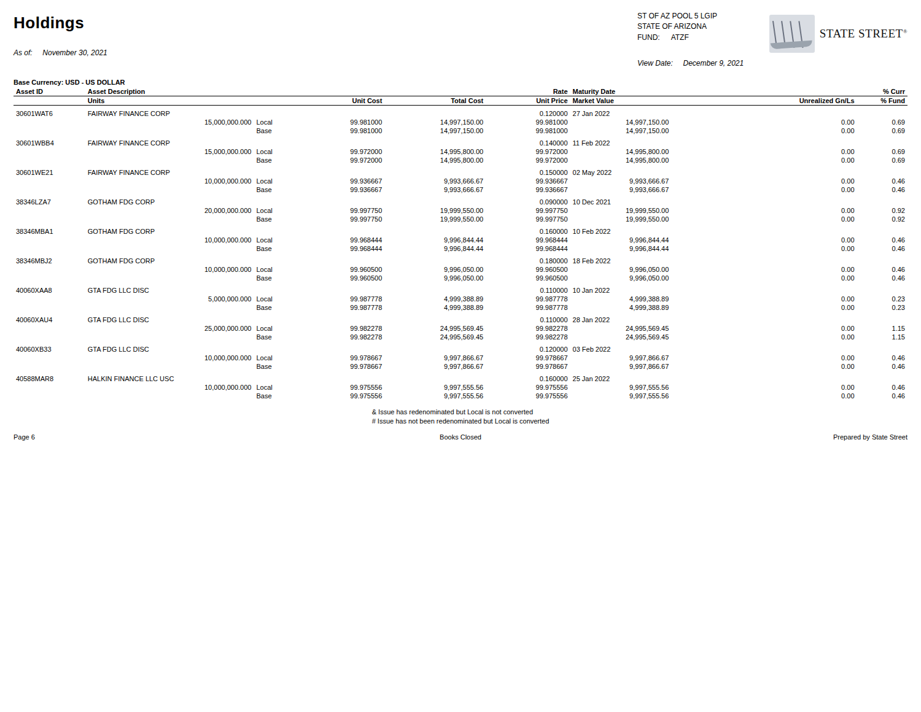Holdings
ST OF AZ POOL 5 LGIP
STATE OF ARIZONA
FUND: ATZF
View Date: December 9, 2021
STATE STREET®
As of: November 30, 2021
Base Currency: USD - US DOLLAR
| Asset ID | Asset Description | | | | Rate | Maturity Date | | | % Curr |
| --- | --- | --- | --- | --- | --- | --- | --- | --- | --- |
| | Units | | Unit Cost | Total Cost | Unit Price | Market Value | | Unrealized Gn/Ls | % Fund |
| 30601WAT6 | FAIRWAY FINANCE CORP | | | | 0.120000 | 27 Jan 2022 | | | |
| | 15,000,000.000 | Local | 99.981000 | 14,997,150.00 | 99.981000 | 14,997,150.00 | | 0.00 | 0.69 |
| | | Base | 99.981000 | 14,997,150.00 | 99.981000 | 14,997,150.00 | | 0.00 | 0.69 |
| 30601WBB4 | FAIRWAY FINANCE CORP | | | | 0.140000 | 11 Feb 2022 | | | |
| | 15,000,000.000 | Local | 99.972000 | 14,995,800.00 | 99.972000 | 14,995,800.00 | | 0.00 | 0.69 |
| | | Base | 99.972000 | 14,995,800.00 | 99.972000 | 14,995,800.00 | | 0.00 | 0.69 |
| 30601WE21 | FAIRWAY FINANCE CORP | | | | 0.150000 | 02 May 2022 | | | |
| | 10,000,000.000 | Local | 99.936667 | 9,993,666.67 | 99.936667 | 9,993,666.67 | | 0.00 | 0.46 |
| | | Base | 99.936667 | 9,993,666.67 | 99.936667 | 9,993,666.67 | | 0.00 | 0.46 |
| 38346LZA7 | GOTHAM FDG CORP | | | | 0.090000 | 10 Dec 2021 | | | |
| | 20,000,000.000 | Local | 99.997750 | 19,999,550.00 | 99.997750 | 19,999,550.00 | | 0.00 | 0.92 |
| | | Base | 99.997750 | 19,999,550.00 | 99.997750 | 19,999,550.00 | | 0.00 | 0.92 |
| 38346MBA1 | GOTHAM FDG CORP | | | | 0.160000 | 10 Feb 2022 | | | |
| | 10,000,000.000 | Local | 99.968444 | 9,996,844.44 | 99.968444 | 9,996,844.44 | | 0.00 | 0.46 |
| | | Base | 99.968444 | 9,996,844.44 | 99.968444 | 9,996,844.44 | | 0.00 | 0.46 |
| 38346MBJ2 | GOTHAM FDG CORP | | | | 0.180000 | 18 Feb 2022 | | | |
| | 10,000,000.000 | Local | 99.960500 | 9,996,050.00 | 99.960500 | 9,996,050.00 | | 0.00 | 0.46 |
| | | Base | 99.960500 | 9,996,050.00 | 99.960500 | 9,996,050.00 | | 0.00 | 0.46 |
| 40060XAA8 | GTA FDG LLC DISC | | | | 0.110000 | 10 Jan 2022 | | | |
| | 5,000,000.000 | Local | 99.987778 | 4,999,388.89 | 99.987778 | 4,999,388.89 | | 0.00 | 0.23 |
| | | Base | 99.987778 | 4,999,388.89 | 99.987778 | 4,999,388.89 | | 0.00 | 0.23 |
| 40060XAU4 | GTA FDG LLC DISC | | | | 0.110000 | 28 Jan 2022 | | | |
| | 25,000,000.000 | Local | 99.982278 | 24,995,569.45 | 99.982278 | 24,995,569.45 | | 0.00 | 1.15 |
| | | Base | 99.982278 | 24,995,569.45 | 99.982278 | 24,995,569.45 | | 0.00 | 1.15 |
| 40060XB33 | GTA FDG LLC DISC | | | | 0.120000 | 03 Feb 2022 | | | |
| | 10,000,000.000 | Local | 99.978667 | 9,997,866.67 | 99.978667 | 9,997,866.67 | | 0.00 | 0.46 |
| | | Base | 99.978667 | 9,997,866.67 | 99.978667 | 9,997,866.67 | | 0.00 | 0.46 |
| 40588MAR8 | HALKIN FINANCE LLC USC | | | | 0.160000 | 25 Jan 2022 | | | |
| | 10,000,000.000 | Local | 99.975556 | 9,997,555.56 | 99.975556 | 9,997,555.56 | | 0.00 | 0.46 |
| | | Base | 99.975556 | 9,997,555.56 | 99.975556 | 9,997,555.56 | | 0.00 | 0.46 |
& Issue has redenominated but Local is not converted
# Issue has not been redenominated but Local is converted
Page 6
Books Closed
Prepared by State Street